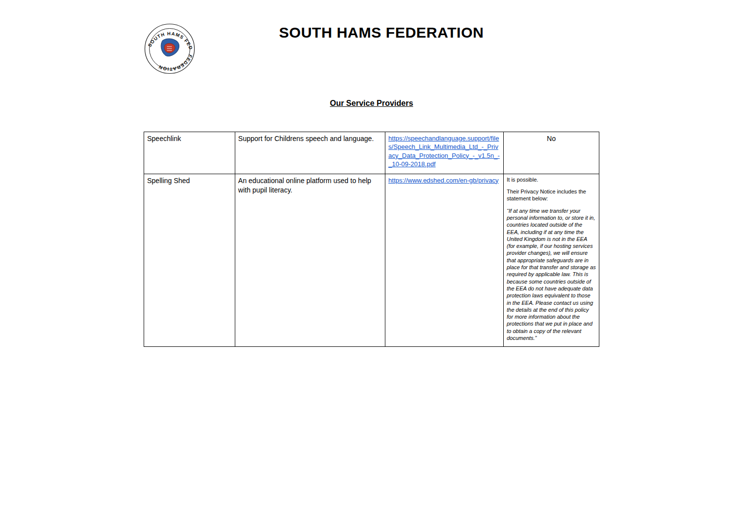SOUTH HAMS FEDERATION FEDERATION
SOUTH HAMS FEDERATION
Our Service Providers
| Speechlink | Support for Childrens speech and language. | https://speechandlanguage.support/files/Speech_Link_Multimedia_Ltd_-_Privacy_Data_Protection_Policy_-_v1.5n_-_10-09-2018.pdf | No |
| Spelling Shed | An educational online platform used to help with pupil literacy. | https://www.edshed.com/en-gb/privacy | It is possible. Their Privacy Notice includes the statement below: “If at any time we transfer your personal information to, or store it in, countries located outside of the EEA, including if at any time the United Kingdom is not in the EEA (for example, if our hosting services provider changes), we will ensure that appropriate safeguards are in place for that transfer and storage as required by applicable law. This is because some countries outside of the EEA do not have adequate data protection laws equivalent to those in the EEA. Please contact us using the details at the end of this policy for more information about the protections that we put in place and to obtain a copy of the relevant documents.” |